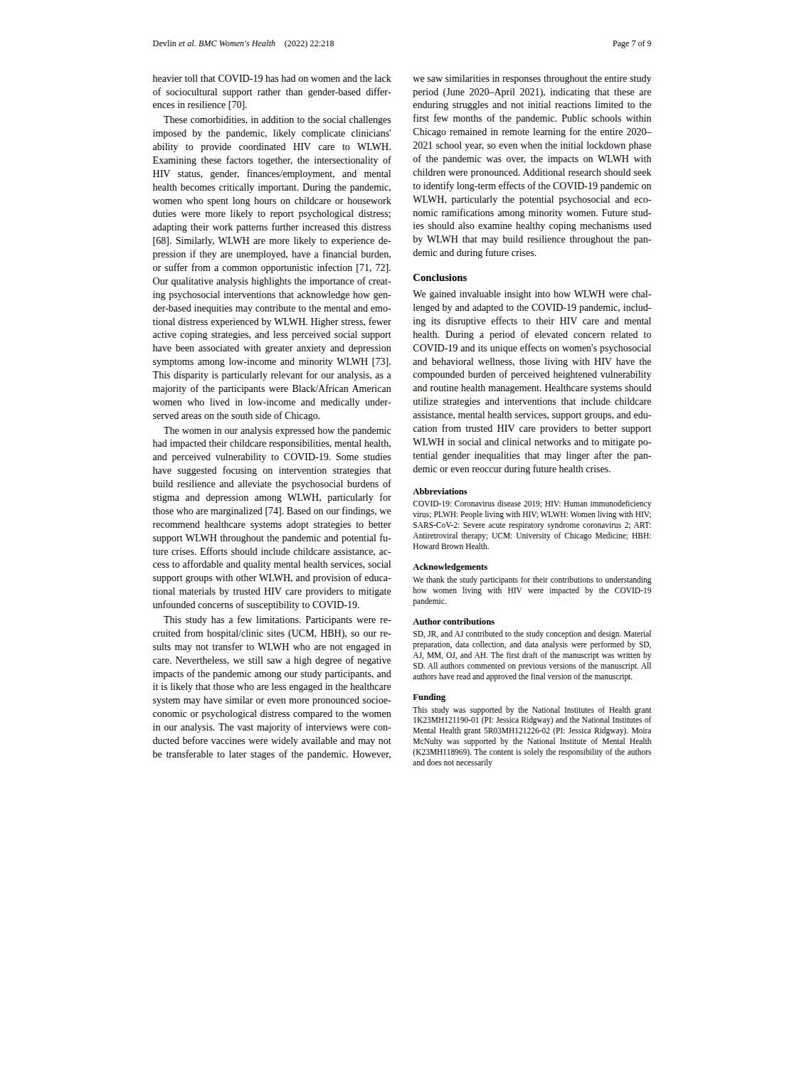Devlin et al. BMC Women's Health (2022) 22:218
Page 7 of 9
heavier toll that COVID-19 has had on women and the lack of sociocultural support rather than gender-based differences in resilience [70].
These comorbidities, in addition to the social challenges imposed by the pandemic, likely complicate clinicians' ability to provide coordinated HIV care to WLWH. Examining these factors together, the intersectionality of HIV status, gender, finances/employment, and mental health becomes critically important. During the pandemic, women who spent long hours on childcare or housework duties were more likely to report psychological distress; adapting their work patterns further increased this distress [68]. Similarly, WLWH are more likely to experience depression if they are unemployed, have a financial burden, or suffer from a common opportunistic infection [71, 72]. Our qualitative analysis highlights the importance of creating psychosocial interventions that acknowledge how gender-based inequities may contribute to the mental and emotional distress experienced by WLWH. Higher stress, fewer active coping strategies, and less perceived social support have been associated with greater anxiety and depression symptoms among low-income and minority WLWH [73]. This disparity is particularly relevant for our analysis, as a majority of the participants were Black/African American women who lived in low-income and medically underserved areas on the south side of Chicago.
The women in our analysis expressed how the pandemic had impacted their childcare responsibilities, mental health, and perceived vulnerability to COVID-19. Some studies have suggested focusing on intervention strategies that build resilience and alleviate the psychosocial burdens of stigma and depression among WLWH, particularly for those who are marginalized [74]. Based on our findings, we recommend healthcare systems adopt strategies to better support WLWH throughout the pandemic and potential future crises. Efforts should include childcare assistance, access to affordable and quality mental health services, social support groups with other WLWH, and provision of educational materials by trusted HIV care providers to mitigate unfounded concerns of susceptibility to COVID-19.
This study has a few limitations. Participants were recruited from hospital/clinic sites (UCM, HBH), so our results may not transfer to WLWH who are not engaged in care. Nevertheless, we still saw a high degree of negative impacts of the pandemic among our study participants, and it is likely that those who are less engaged in the healthcare system may have similar or even more pronounced socioeconomic or psychological distress compared to the women in our analysis. The vast majority of interviews were conducted before vaccines were widely available and may not be transferable to later stages of the pandemic. However, we saw similarities in responses throughout the entire study period (June 2020–April 2021), indicating that these are enduring struggles and not initial reactions limited to the first few months of the pandemic. Public schools within Chicago remained in remote learning for the entire 2020–2021 school year, so even when the initial lockdown phase of the pandemic was over, the impacts on WLWH with children were pronounced. Additional research should seek to identify long-term effects of the COVID-19 pandemic on WLWH, particularly the potential psychosocial and economic ramifications among minority women. Future studies should also examine healthy coping mechanisms used by WLWH that may build resilience throughout the pandemic and during future crises.
Conclusions
We gained invaluable insight into how WLWH were challenged by and adapted to the COVID-19 pandemic, including its disruptive effects to their HIV care and mental health. During a period of elevated concern related to COVID-19 and its unique effects on women's psychosocial and behavioral wellness, those living with HIV have the compounded burden of perceived heightened vulnerability and routine health management. Healthcare systems should utilize strategies and interventions that include childcare assistance, mental health services, support groups, and education from trusted HIV care providers to better support WLWH in social and clinical networks and to mitigate potential gender inequalities that may linger after the pandemic or even reoccur during future health crises.
Abbreviations
COVID-19: Coronavirus disease 2019; HIV: Human immunodeficiency virus; PLWH: People living with HIV; WLWH: Women living with HIV; SARS-CoV-2: Severe acute respiratory syndrome coronavirus 2; ART: Antiretroviral therapy; UCM: University of Chicago Medicine; HBH: Howard Brown Health.
Acknowledgements
We thank the study participants for their contributions to understanding how women living with HIV were impacted by the COVID-19 pandemic.
Author contributions
SD, JR, and AJ contributed to the study conception and design. Material preparation, data collection, and data analysis were performed by SD, AJ, MM, OJ, and AH. The first draft of the manuscript was written by SD. All authors commented on previous versions of the manuscript. All authors have read and approved the final version of the manuscript.
Funding
This study was supported by the National Institutes of Health grant 1K23MH121190-01 (PI: Jessica Ridgway) and the National Institutes of Mental Health grant 5R03MH121226-02 (PI: Jessica Ridgway). Moira McNulty was supported by the National Institute of Mental Health (K23MH118969). The content is solely the responsibility of the authors and does not necessarily